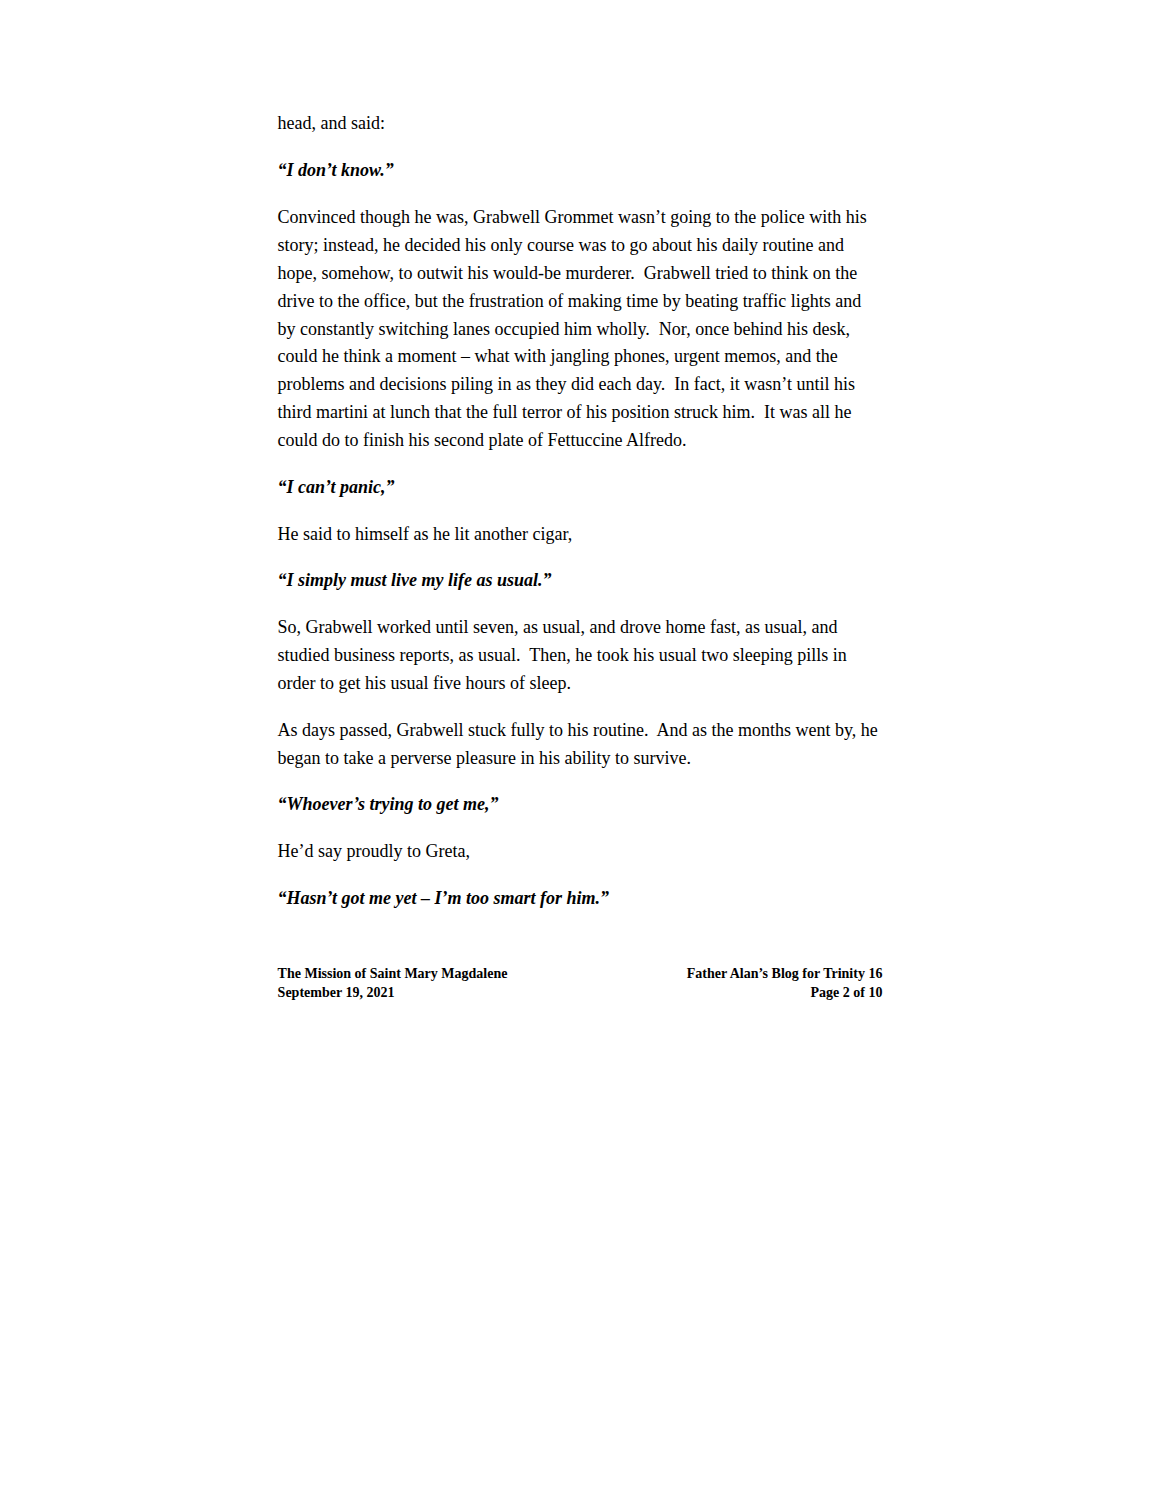head, and said:
“I don’t know.”
Convinced though he was, Grabwell Grommet wasn’t going to the police with his story; instead, he decided his only course was to go about his daily routine and hope, somehow, to outwit his would-be murderer. Grabwell tried to think on the drive to the office, but the frustration of making time by beating traffic lights and by constantly switching lanes occupied him wholly. Nor, once behind his desk, could he think a moment – what with jangling phones, urgent memos, and the problems and decisions piling in as they did each day. In fact, it wasn’t until his third martini at lunch that the full terror of his position struck him. It was all he could do to finish his second plate of Fettuccine Alfredo.
“I can’t panic,”
He said to himself as he lit another cigar,
“I simply must live my life as usual.”
So, Grabwell worked until seven, as usual, and drove home fast, as usual, and studied business reports, as usual. Then, he took his usual two sleeping pills in order to get his usual five hours of sleep.
As days passed, Grabwell stuck fully to his routine. And as the months went by, he began to take a perverse pleasure in his ability to survive.
“Whoever’s trying to get me,”
He’d say proudly to Greta,
“Hasn’t got me yet – I’m too smart for him.”
The Mission of Saint Mary Magdalene
Father Alan’s Blog for Trinity 16
September 19, 2021
Page 2 of 10